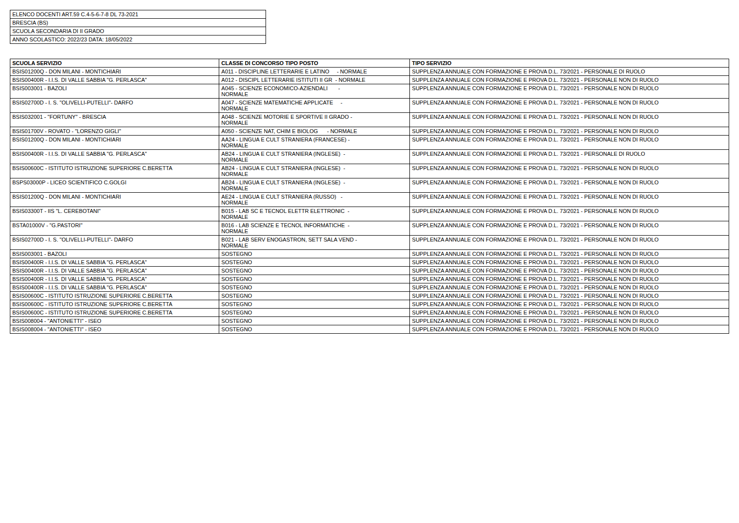| ELENCO DOCENTI ART.59 C.4-5-6-7-8 DL 73-2021 |
| BRESCIA (BS) |
| SCUOLA SECONDARIA DI II GRADO |
| ANNO SCOLASTICO: 2022/23 DATA: 18/05/2022 |
| SCUOLA SERVIZIO | CLASSE DI CONCORSO TIPO POSTO | TIPO SERVIZIO |
| --- | --- | --- |
| BSIS01200Q - DON MILANI - MONTICHIARI | A011 - DISCIPLINE LETTERARIE E LATINO - NORMALE | SUPPLENZA ANNUALE CON FORMAZIONE E PROVA D.L. 73/2021 - PERSONALE DI RUOLO |
| BSIS00400R - I.I.S. DI VALLE SABBIA "G. PERLASCA" | A012 - DISCIPL LETTERARIE ISTITUTI II GR - NORMALE | SUPPLENZA ANNUALE CON FORMAZIONE E PROVA D.L. 73/2021 - PERSONALE NON DI RUOLO |
| BSIS003001 - BAZOLI | A045 - SCIENZE ECONOMICO-AZIENDALI - NORMALE | SUPPLENZA ANNUALE CON FORMAZIONE E PROVA D.L. 73/2021 - PERSONALE NON DI RUOLO |
| BSIS02700D - I. S. "OLIVELLI-PUTELLI"- DARFO | A047 - SCIENZE MATEMATICHE APPLICATE - NORMALE | SUPPLENZA ANNUALE CON FORMAZIONE E PROVA D.L. 73/2021 - PERSONALE NON DI RUOLO |
| BSIS032001 - "FORTUNY" - BRESCIA | A048 - SCIENZE MOTORIE E SPORTIVE II GRADO - NORMALE | SUPPLENZA ANNUALE CON FORMAZIONE E PROVA D.L. 73/2021 - PERSONALE NON DI RUOLO |
| BSIS01700V - ROVATO - "LORENZO GIGLI" | A050 - SCIENZE NAT, CHIM E BIOLOG - NORMALE | SUPPLENZA ANNUALE CON FORMAZIONE E PROVA D.L. 73/2021 - PERSONALE NON DI RUOLO |
| BSIS01200Q - DON MILANI - MONTICHIARI | AA24 - LINGUA E CULT STRANIERA (FRANCESE) - NORMALE | SUPPLENZA ANNUALE CON FORMAZIONE E PROVA D.L. 73/2021 - PERSONALE NON DI RUOLO |
| BSIS00400R - I.I.S. DI VALLE SABBIA "G. PERLASCA" | AB24 - LINGUA E CULT STRANIERA (INGLESE) - NORMALE | SUPPLENZA ANNUALE CON FORMAZIONE E PROVA D.L. 73/2021 - PERSONALE DI RUOLO |
| BSIS00600C - ISTITUTO ISTRUZIONE SUPERIORE C.BERETTA | AB24 - LINGUA E CULT STRANIERA (INGLESE) - NORMALE | SUPPLENZA ANNUALE CON FORMAZIONE E PROVA D.L. 73/2021 - PERSONALE NON DI RUOLO |
| BSPS03000P - LICEO SCIENTIFICO C.GOLGI | AB24 - LINGUA E CULT STRANIERA (INGLESE) - NORMALE | SUPPLENZA ANNUALE CON FORMAZIONE E PROVA D.L. 73/2021 - PERSONALE NON DI RUOLO |
| BSIS01200Q - DON MILANI - MONTICHIARI | AE24 - LINGUA E CULT STRANIERA (RUSSO) - NORMALE | SUPPLENZA ANNUALE CON FORMAZIONE E PROVA D.L. 73/2021 - PERSONALE NON DI RUOLO |
| BSIS03300T - IIS "L. CEREBOTANI" | B015 - LAB SC E TECNOL ELETTR ELETTRONIC - NORMALE | SUPPLENZA ANNUALE CON FORMAZIONE E PROVA D.L. 73/2021 - PERSONALE NON DI RUOLO |
| BSTA01000V - "G.PASTORI" | B016 - LAB SCIENZE E TECNOL INFORMATICHE - NORMALE | SUPPLENZA ANNUALE CON FORMAZIONE E PROVA D.L. 73/2021 - PERSONALE NON DI RUOLO |
| BSIS02700D - I. S. "OLIVELLI-PUTELLI"- DARFO | B021 - LAB SERV ENOGASTRON, SETT SALA VEND - NORMALE | SUPPLENZA ANNUALE CON FORMAZIONE E PROVA D.L. 73/2021 - PERSONALE NON DI RUOLO |
| BSIS003001 - BAZOLI | SOSTEGNO | SUPPLENZA ANNUALE CON FORMAZIONE E PROVA D.L. 73/2021 - PERSONALE NON DI RUOLO |
| BSIS00400R - I.I.S. DI VALLE SABBIA "G. PERLASCA" | SOSTEGNO | SUPPLENZA ANNUALE CON FORMAZIONE E PROVA D.L. 73/2021 - PERSONALE NON DI RUOLO |
| BSIS00400R - I.I.S. DI VALLE SABBIA "G. PERLASCA" | SOSTEGNO | SUPPLENZA ANNUALE CON FORMAZIONE E PROVA D.L. 73/2021 - PERSONALE NON DI RUOLO |
| BSIS00400R - I.I.S. DI VALLE SABBIA "G. PERLASCA" | SOSTEGNO | SUPPLENZA ANNUALE CON FORMAZIONE E PROVA D.L. 73/2021 - PERSONALE NON DI RUOLO |
| BSIS00400R - I.I.S. DI VALLE SABBIA "G. PERLASCA" | SOSTEGNO | SUPPLENZA ANNUALE CON FORMAZIONE E PROVA D.L. 73/2021 - PERSONALE NON DI RUOLO |
| BSIS00600C - ISTITUTO ISTRUZIONE SUPERIORE C.BERETTA | SOSTEGNO | SUPPLENZA ANNUALE CON FORMAZIONE E PROVA D.L. 73/2021 - PERSONALE NON DI RUOLO |
| BSIS00600C - ISTITUTO ISTRUZIONE SUPERIORE C.BERETTA | SOSTEGNO | SUPPLENZA ANNUALE CON FORMAZIONE E PROVA D.L. 73/2021 - PERSONALE NON DI RUOLO |
| BSIS00600C - ISTITUTO ISTRUZIONE SUPERIORE C.BERETTA | SOSTEGNO | SUPPLENZA ANNUALE CON FORMAZIONE E PROVA D.L. 73/2021 - PERSONALE NON DI RUOLO |
| BSIS008004 - "ANTONIETTI" - ISEO | SOSTEGNO | SUPPLENZA ANNUALE CON FORMAZIONE E PROVA D.L. 73/2021 - PERSONALE NON DI RUOLO |
| BSIS008004 - "ANTONIETTI" - ISEO | SOSTEGNO | SUPPLENZA ANNUALE CON FORMAZIONE E PROVA D.L. 73/2021 - PERSONALE NON DI RUOLO |